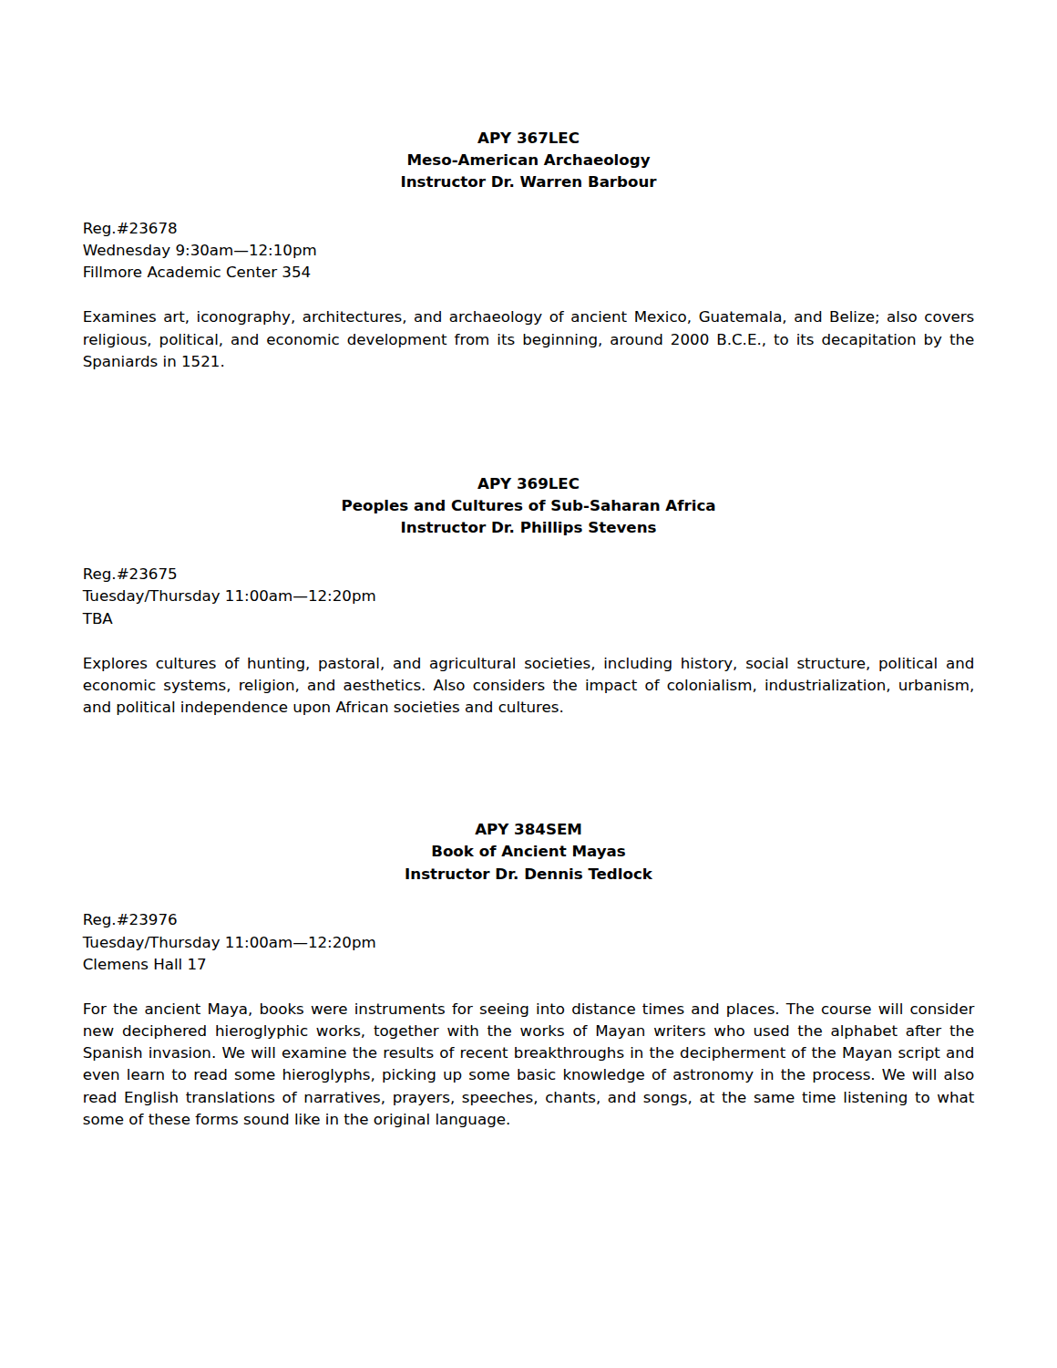APY 367LEC Meso-American Archaeology Instructor Dr. Warren Barbour
Reg.#23678 Wednesday 9:30am—12:10pm Fillmore Academic Center 354
Examines art, iconography, architectures, and archaeology of ancient Mexico, Guatemala, and Belize; also covers religious, political, and economic development from its beginning, around 2000 B.C.E., to its decapitation by the Spaniards in 1521.
APY 369LEC Peoples and Cultures of Sub-Saharan Africa Instructor Dr. Phillips Stevens
Reg.#23675 Tuesday/Thursday 11:00am—12:20pm TBA
Explores cultures of hunting, pastoral, and agricultural societies, including history, social structure, political and economic systems, religion, and aesthetics. Also considers the impact of colonialism, industrialization, urbanism, and political independence upon African societies and cultures.
APY 384SEM Book of Ancient Mayas Instructor Dr. Dennis Tedlock
Reg.#23976 Tuesday/Thursday 11:00am—12:20pm Clemens Hall 17
For the ancient Maya, books were instruments for seeing into distance times and places. The course will consider new deciphered hieroglyphic works, together with the works of Mayan writers who used the alphabet after the Spanish invasion. We will examine the results of recent breakthroughs in the decipherment of the Mayan script and even learn to read some hieroglyphs, picking up some basic knowledge of astronomy in the process. We will also read English translations of narratives, prayers, speeches, chants, and songs, at the same time listening to what some of these forms sound like in the original language.